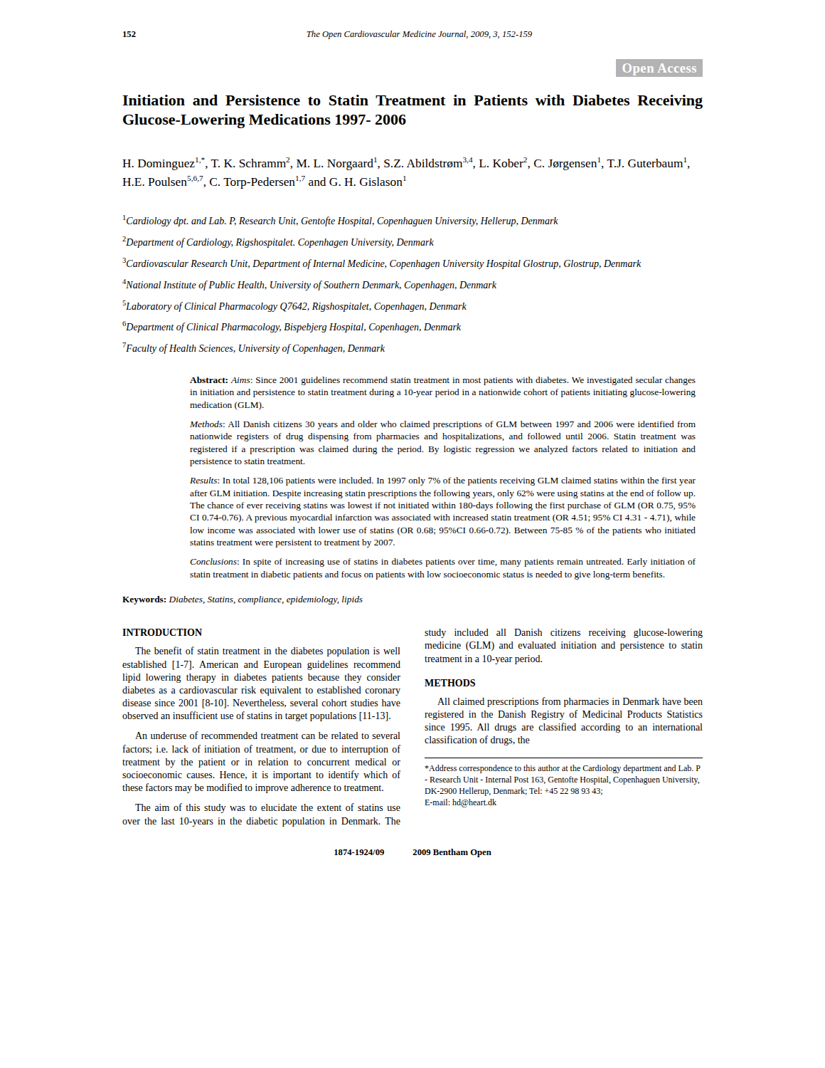152 The Open Cardiovascular Medicine Journal, 2009, 3, 152-159
Open Access
Initiation and Persistence to Statin Treatment in Patients with Diabetes Receiving Glucose-Lowering Medications 1997- 2006
H. Dominguez1,*, T. K. Schramm2, M. L. Norgaard1, S.Z. Abildstrøm3,4, L. Kober2, C. Jørgensen1, T.J. Guterbaum1, H.E. Poulsen5,6,7, C. Torp-Pedersen1,7 and G. H. Gislason1
1Cardiology dpt. and Lab. P, Research Unit, Gentofte Hospital, Copenhaguen University, Hellerup, Denmark
2Department of Cardiology, Rigshospitalet. Copenhagen University, Denmark
3Cardiovascular Research Unit, Department of Internal Medicine, Copenhagen University Hospital Glostrup, Glostrup, Denmark
4National Institute of Public Health, University of Southern Denmark, Copenhagen, Denmark
5Laboratory of Clinical Pharmacology Q7642, Rigshospitalet, Copenhagen, Denmark
6Department of Clinical Pharmacology, Bispebjerg Hospital, Copenhagen, Denmark
7Faculty of Health Sciences, University of Copenhagen, Denmark
Abstract: Aims: Since 2001 guidelines recommend statin treatment in most patients with diabetes. We investigated secular changes in initiation and persistence to statin treatment during a 10-year period in a nationwide cohort of patients initiating glucose-lowering medication (GLM).
Methods: All Danish citizens 30 years and older who claimed prescriptions of GLM between 1997 and 2006 were identified from nationwide registers of drug dispensing from pharmacies and hospitalizations, and followed until 2006. Statin treatment was registered if a prescription was claimed during the period. By logistic regression we analyzed factors related to initiation and persistence to statin treatment.
Results: In total 128,106 patients were included. In 1997 only 7% of the patients receiving GLM claimed statins within the first year after GLM initiation. Despite increasing statin prescriptions the following years, only 62% were using statins at the end of follow up. The chance of ever receiving statins was lowest if not initiated within 180-days following the first purchase of GLM (OR 0.75, 95% CI 0.74-0.76). A previous myocardial infarction was associated with increased statin treatment (OR 4.51; 95% CI 4.31 - 4.71), while low income was associated with lower use of statins (OR 0.68; 95%CI 0.66-0.72). Between 75-85 % of the patients who initiated statins treatment were persistent to treatment by 2007.
Conclusions: In spite of increasing use of statins in diabetes patients over time, many patients remain untreated. Early initiation of statin treatment in diabetic patients and focus on patients with low socioeconomic status is needed to give long-term benefits.
Keywords: Diabetes, Statins, compliance, epidemiology, lipids
INTRODUCTION
The benefit of statin treatment in the diabetes population is well established [1-7]. American and European guidelines recommend lipid lowering therapy in diabetes patients because they consider diabetes as a cardiovascular risk equivalent to established coronary disease since 2001 [8-10]. Nevertheless, several cohort studies have observed an insufficient use of statins in target populations [11-13].
An underuse of recommended treatment can be related to several factors; i.e. lack of initiation of treatment, or due to interruption of treatment by the patient or in relation to concurrent medical or socioeconomic causes. Hence, it is important to identify which of these factors may be modified to improve adherence to treatment.
The aim of this study was to elucidate the extent of statins use over the last 10-years in the diabetic population in Denmark. The study included all Danish citizens receiving glucose-lowering medicine (GLM) and evaluated initiation and persistence to statin treatment in a 10-year period.
METHODS
All claimed prescriptions from pharmacies in Denmark have been registered in the Danish Registry of Medicinal Products Statistics since 1995. All drugs are classified according to an international classification of drugs, the
*Address correspondence to this author at the Cardiology department and Lab. P - Research Unit - Internal Post 163, Gentofte Hospital, Copenhaguen University, DK-2900 Hellerup, Denmark; Tel: +45 22 98 93 43;
E-mail: hd@heart.dk
1874-1924/092009 Bentham Open